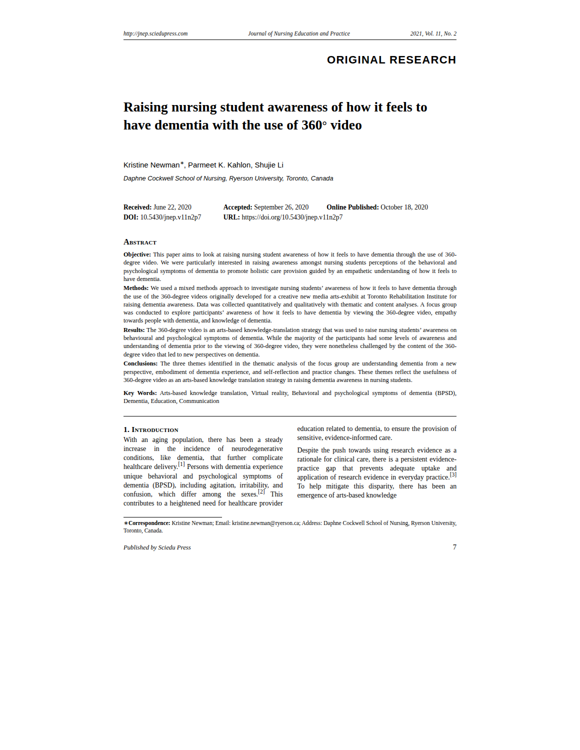http://jnep.sciedupress.com Journal of Nursing Education and Practice 2021, Vol. 11, No. 2
ORIGINAL RESEARCH
Raising nursing student awareness of how it feels to
have dementia with the use of 360° video
Kristine Newman∗, Parmeet K. Kahlon, Shujie Li
Daphne Cockwell School of Nursing, Ryerson University, Toronto, Canada
| Received: June 22, 2020 | Accepted: September 26, 2020 | Online Published: October 18, 2020 |
| DOI: 10.5430/jnep.v11n2p7 | URL: https://doi.org/10.5430/jnep.v11n2p7 |
Abstract
Objective: This paper aims to look at raising nursing student awareness of how it feels to have dementia through the use of 360-degree video. We were particularly interested in raising awareness amongst nursing students perceptions of the behavioral and psychological symptoms of dementia to promote holistic care provision guided by an empathetic understanding of how it feels to have dementia.
Methods: We used a mixed methods approach to investigate nursing students’ awareness of how it feels to have dementia through the use of the 360-degree videos originally developed for a creative new media arts-exhibit at Toronto Rehabilitation Institute for raising dementia awareness. Data was collected quantitatively and qualitatively with thematic and content analyses. A focus group was conducted to explore participants’ awareness of how it feels to have dementia by viewing the 360-degree video, empathy towards people with dementia, and knowledge of dementia.
Results: The 360-degree video is an arts-based knowledge-translation strategy that was used to raise nursing students’ awareness on behavioural and psychological symptoms of dementia. While the majority of the participants had some levels of awareness and understanding of dementia prior to the viewing of 360-degree video, they were nonetheless challenged by the content of the 360-degree video that led to new perspectives on dementia.
Conclusions: The three themes identified in the thematic analysis of the focus group are understanding dementia from a new perspective, embodiment of dementia experience, and self-reflection and practice changes. These themes reflect the usefulness of 360-degree video as an arts-based knowledge translation strategy in raising dementia awareness in nursing students.
Key Words: Arts-based knowledge translation, Virtual reality, Behavioral and psychological symptoms of dementia (BPSD), Dementia, Education, Communication
1. Introduction
With an aging population, there has been a steady increase in the incidence of neurodegenerative conditions, like dementia, that further complicate healthcare delivery.[1] Persons with dementia experience unique behavioral and psychological symptoms of dementia (BPSD), including agitation, irritability, and confusion, which differ among the sexes.[2] This contributes to a heightened need for healthcare provider education related to dementia, to ensure the provision of sensitive, evidence-informed care.
Despite the push towards using research evidence as a rationale for clinical care, there is a persistent evidence-practice gap that prevents adequate uptake and application of research evidence in everyday practice.[3] To help mitigate this disparity, there has been an emergence of arts-based knowledge
∗Correspondence: Kristine Newman; Email: kristine.newman@ryerson.ca; Address: Daphne Cockwell School of Nursing, Ryerson University, Toronto, Canada.
Published by Sciedu Press 7